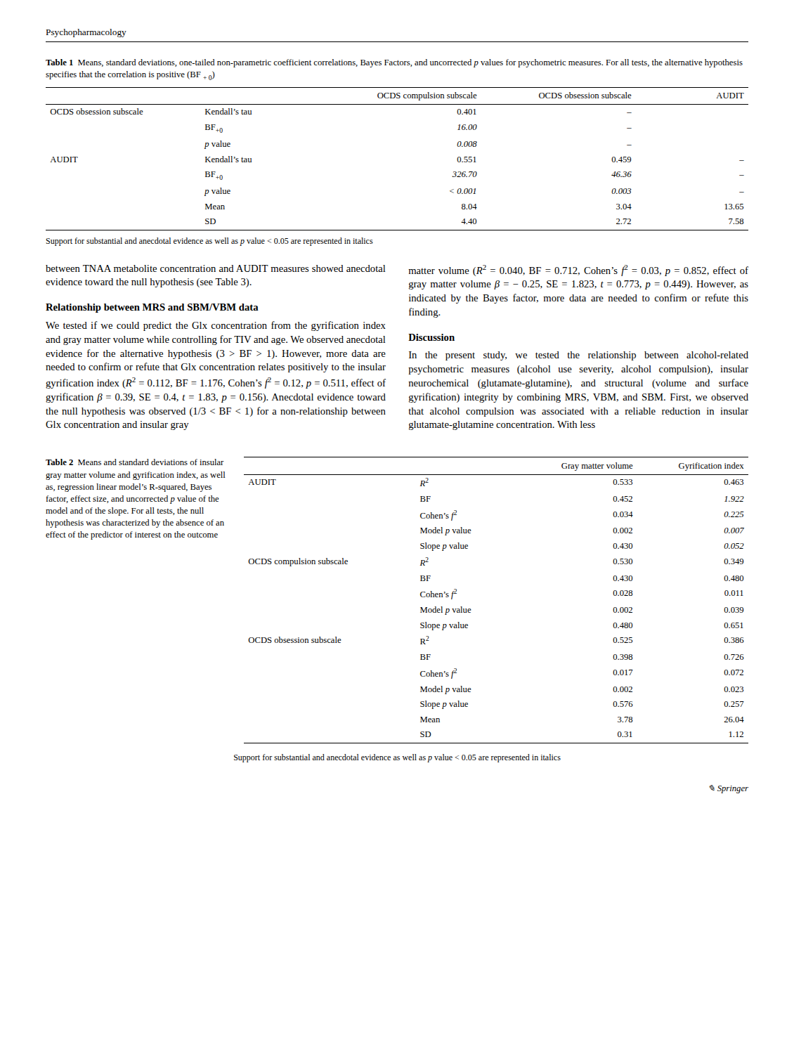Psychopharmacology
Table 1 Means, standard deviations, one-tailed non-parametric coefficient correlations, Bayes Factors, and uncorrected p values for psychometric measures. For all tests, the alternative hypothesis specifies that the correlation is positive (BF + 0)
| | | OCDS compulsion subscale | OCDS obsession subscale | AUDIT |
| --- | --- | --- | --- | --- |
| OCDS obsession subscale | Kendall’s tau | 0.401 | – | |
| | BF +0 | 16.00 | – | |
| | p value | 0.008 | – | |
| AUDIT | Kendall’s tau | 0.551 | 0.459 | – |
| | BF +0 | 326.70 | 46.36 | – |
| | p value | < 0.001 | 0.003 | – |
| | Mean | 8.04 | 3.04 | 13.65 |
| | SD | 4.40 | 2.72 | 7.58 |
Support for substantial and anecdotal evidence as well as p value < 0.05 are represented in italics
between TNAA metabolite concentration and AUDIT measures showed anecdotal evidence toward the null hypothesis (see Table 3).
Relationship between MRS and SBM/VBM data
We tested if we could predict the Glx concentration from the gyrification index and gray matter volume while controlling for TIV and age. We observed anecdotal evidence for the alternative hypothesis (3 > BF > 1). However, more data are needed to confirm or refute that Glx concentration relates positively to the insular gyrification index (R2 = 0.112, BF = 1.176, Cohen’s f2 = 0.12, p = 0.511, effect of gyrification β = 0.39, SE = 0.4, t = 1.83, p = 0.156). Anecdotal evidence toward the null hypothesis was observed (1/3 < BF < 1) for a non-relationship between Glx concentration and insular gray
matter volume (R2 = 0.040, BF = 0.712, Cohen’s f2 = 0.03, p = 0.852, effect of gray matter volume β = − 0.25, SE = 1.823, t = 0.773, p = 0.449). However, as indicated by the Bayes factor, more data are needed to confirm or refute this finding.
Discussion
In the present study, we tested the relationship between alcohol-related psychometric measures (alcohol use severity, alcohol compulsion), insular neurochemical (glutamate-glutamine), and structural (volume and surface gyrification) integrity by combining MRS, VBM, and SBM. First, we observed that alcohol compulsion was associated with a reliable reduction in insular glutamate-glutamine concentration. With less
Table 2 Means and standard deviations of insular gray matter volume and gyrification index, as well as, regression linear model’s R-squared, Bayes factor, effect size, and uncorrected p value of the model and of the slope. For all tests, the null hypothesis was characterized by the absence of an effect of the predictor of interest on the outcome
| | | Gray matter volume | Gyrification index |
| --- | --- | --- | --- |
| AUDIT | R 2 | 0.533 | 0.463 |
| | BF | 0.452 | 1.922 |
| | Cohen’s f 2 | 0.034 | 0.225 |
| | Model p value | 0.002 | 0.007 |
| | Slope p value | 0.430 | 0.052 |
| OCDS compulsion subscale | R 2 | 0.530 | 0.349 |
| | BF | 0.430 | 0.480 |
| | Cohen’s f 2 | 0.028 | 0.011 |
| | Model p value | 0.002 | 0.039 |
| | Slope p value | 0.480 | 0.651 |
| OCDS obsession subscale | R 2 | 0.525 | 0.386 |
| | BF | 0.398 | 0.726 |
| | Cohen’s f 2 | 0.017 | 0.072 |
| | Model p value | 0.002 | 0.023 |
| | Slope p value | 0.576 | 0.257 |
| | Mean | 3.78 | 26.04 |
| | SD | 0.31 | 1.12 |
Support for substantial and anecdotal evidence as well as p value < 0.05 are represented in italics
✎ Springer